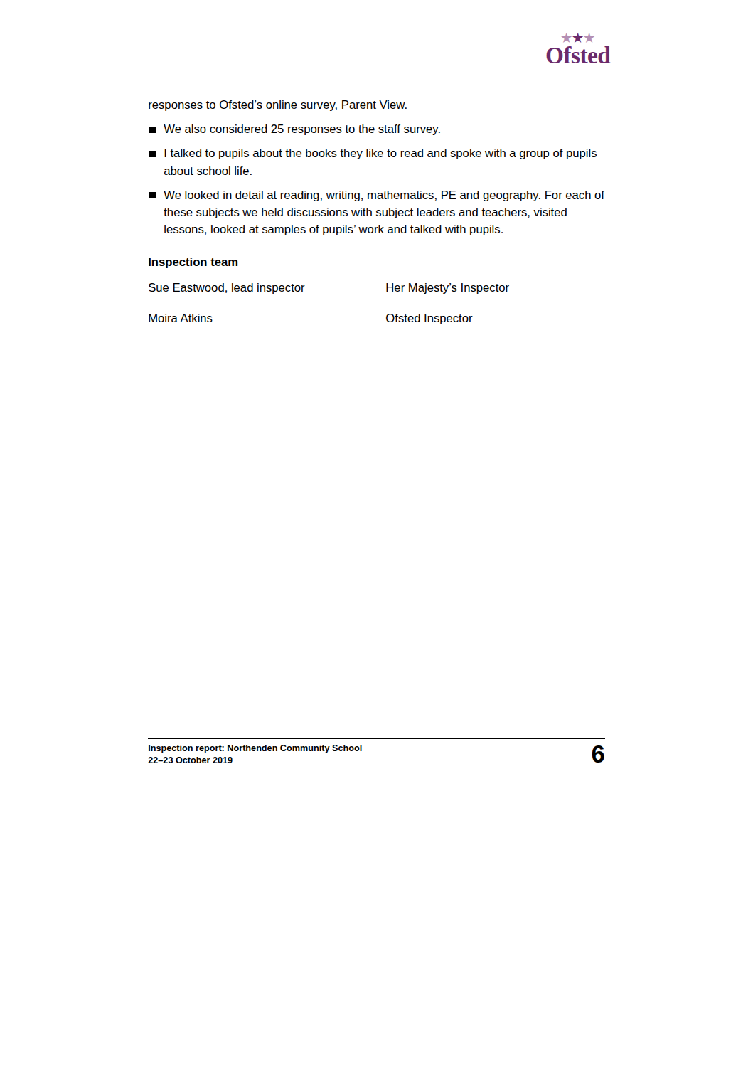★★★
Ofsted
responses to Ofsted’s online survey, Parent View.
We also considered 25 responses to the staff survey.
I talked to pupils about the books they like to read and spoke with a group of pupils about school life.
We looked in detail at reading, writing, mathematics, PE and geography. For each of these subjects we held discussions with subject leaders and teachers, visited lessons, looked at samples of pupils’ work and talked with pupils.
Inspection team
| Sue Eastwood, lead inspector | Her Majesty’s Inspector |
| Moira Atkins | Ofsted Inspector |
Inspection report: Northenden Community School
22–23 October 2019
6